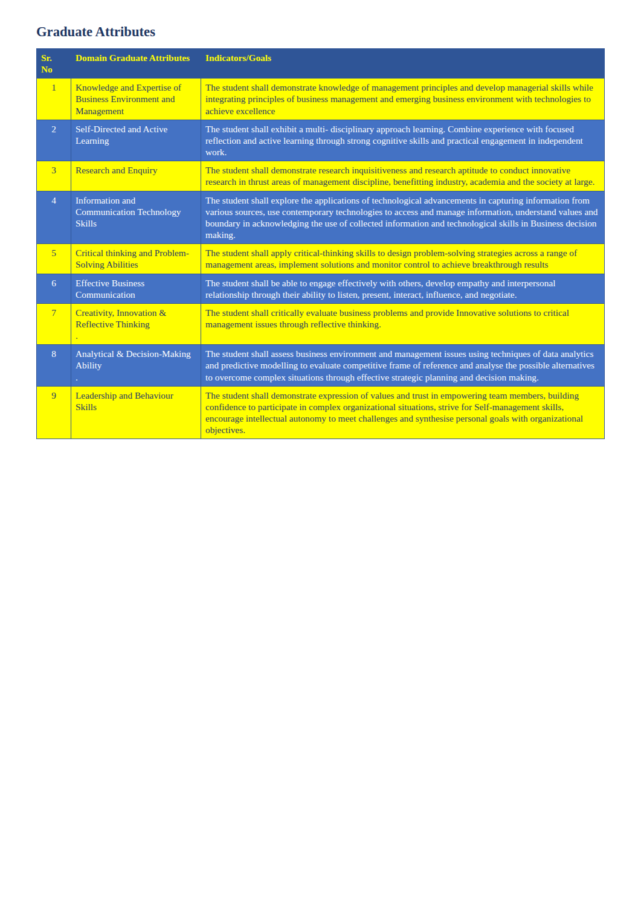Graduate Attributes
| Sr. No | Domain Graduate Attributes | Indicators/Goals |
| --- | --- | --- |
| 1 | Knowledge and Expertise of Business Environment and Management | The student shall demonstrate knowledge of management principles and develop managerial skills while integrating principles of business management and emerging business environment with technologies to achieve excellence |
| 2 | Self-Directed and Active Learning | The student shall exhibit a multi- disciplinary approach learning. Combine experience with focused reflection and active learning through strong cognitive skills and practical engagement in independent work. |
| 3 | Research and Enquiry | The student shall demonstrate research inquisitiveness and research aptitude to conduct innovative research in thrust areas of management discipline, benefitting industry, academia and the society at large. |
| 4 | Information and Communication Technology Skills | The student shall explore the applications of technological advancements in capturing information from various sources, use contemporary technologies to access and manage information, understand values and boundary in acknowledging the use of collected information and technological skills in Business decision making. |
| 5 | Critical thinking and Problem-Solving Abilities | The student shall apply critical-thinking skills to design problem-solving strategies across a range of management areas, implement solutions and monitor control to achieve breakthrough results |
| 6 | Effective Business Communication | The student shall be able to engage effectively with others, develop empathy and interpersonal relationship through their ability to listen, present, interact, influence, and negotiate. |
| 7 | Creativity, Innovation & Reflective Thinking . | The student shall critically evaluate business problems and provide Innovative solutions to critical management issues through reflective thinking. |
| 8 | Analytical & Decision-Making Ability . | The student shall assess business environment and management issues using techniques of data analytics and predictive modelling to evaluate competitive frame of reference and analyse the possible alternatives to overcome complex situations through effective strategic planning and decision making. |
| 9 | Leadership and Behaviour Skills | The student shall demonstrate expression of values and trust in empowering team members, building confidence to participate in complex organizational situations, strive for Self-management skills, encourage intellectual autonomy to meet challenges and synthesise personal goals with organizational objectives. |